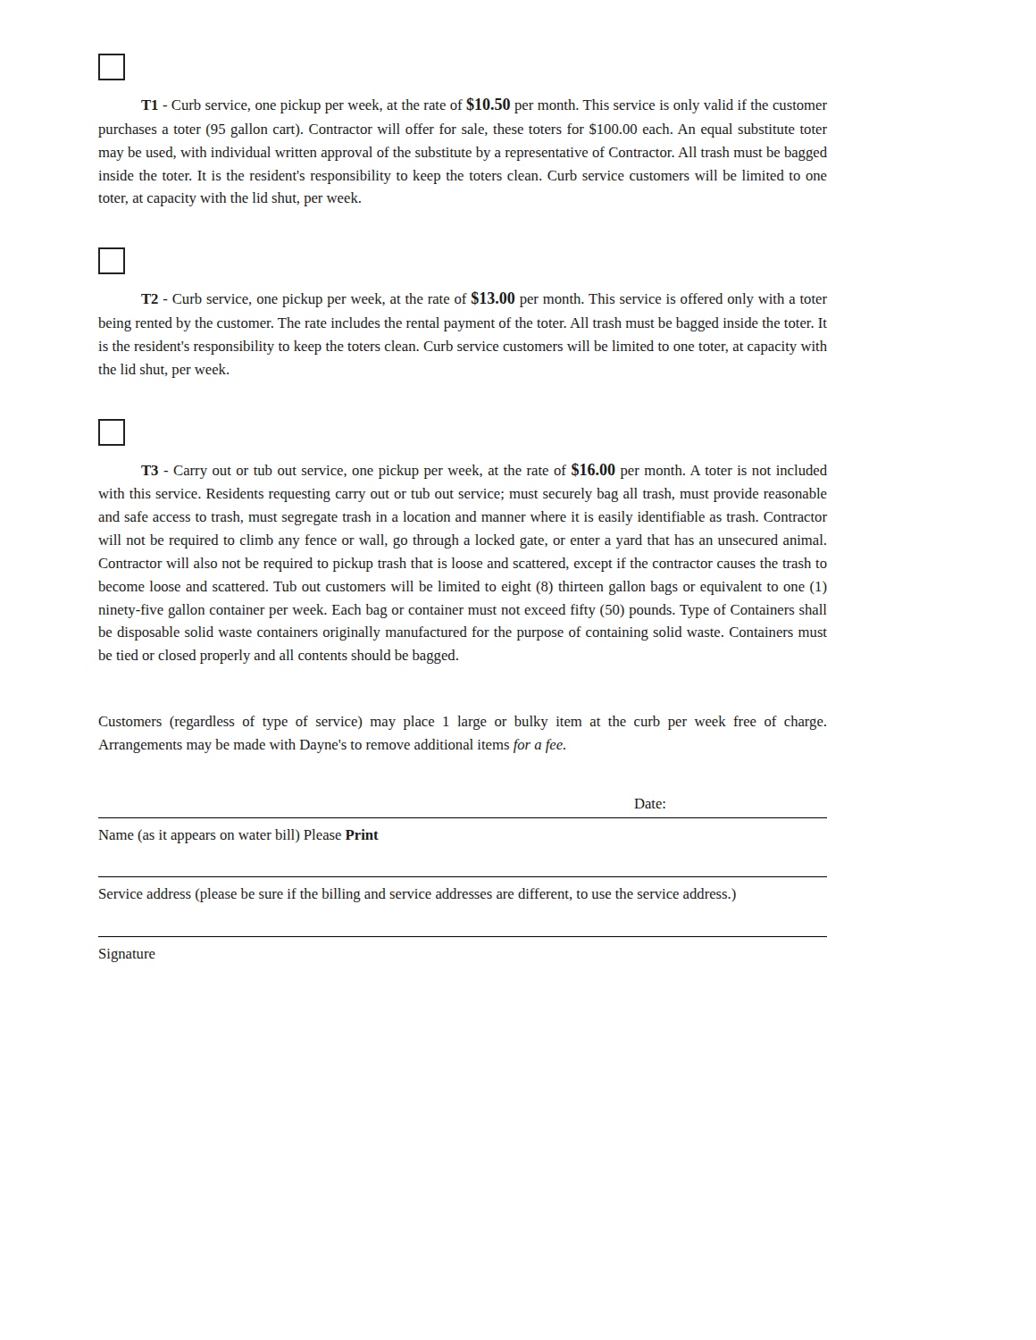T1 - Curb service, one pickup per week, at the rate of $10.50 per month. This service is only valid if the customer purchases a toter (95 gallon cart). Contractor will offer for sale, these toters for $100.00 each. An equal substitute toter may be used, with individual written approval of the substitute by a representative of Contractor. All trash must be bagged inside the toter. It is the resident's responsibility to keep the toters clean. Curb service customers will be limited to one toter, at capacity with the lid shut, per week.
T2 - Curb service, one pickup per week, at the rate of $13.00 per month. This service is offered only with a toter being rented by the customer. The rate includes the rental payment of the toter. All trash must be bagged inside the toter. It is the resident's responsibility to keep the toters clean. Curb service customers will be limited to one toter, at capacity with the lid shut, per week.
T3 - Carry out or tub out service, one pickup per week, at the rate of $16.00 per month. A toter is not included with this service. Residents requesting carry out or tub out service; must securely bag all trash, must provide reasonable and safe access to trash, must segregate trash in a location and manner where it is easily identifiable as trash. Contractor will not be required to climb any fence or wall, go through a locked gate, or enter a yard that has an unsecured animal. Contractor will also not be required to pickup trash that is loose and scattered, except if the contractor causes the trash to become loose and scattered. Tub out customers will be limited to eight (8) thirteen gallon bags or equivalent to one (1) ninety-five gallon container per week. Each bag or container must not exceed fifty (50) pounds. Type of Containers shall be disposable solid waste containers originally manufactured for the purpose of containing solid waste. Containers must be tied or closed properly and all contents should be bagged.
Customers (regardless of type of service) may place 1 large or bulky item at the curb per week free of charge. Arrangements may be made with Dayne's to remove additional items for a fee.
Date:
Name (as it appears on water bill) Please Print
Service address (please be sure if the billing and service addresses are different, to use the service address.)
Signature